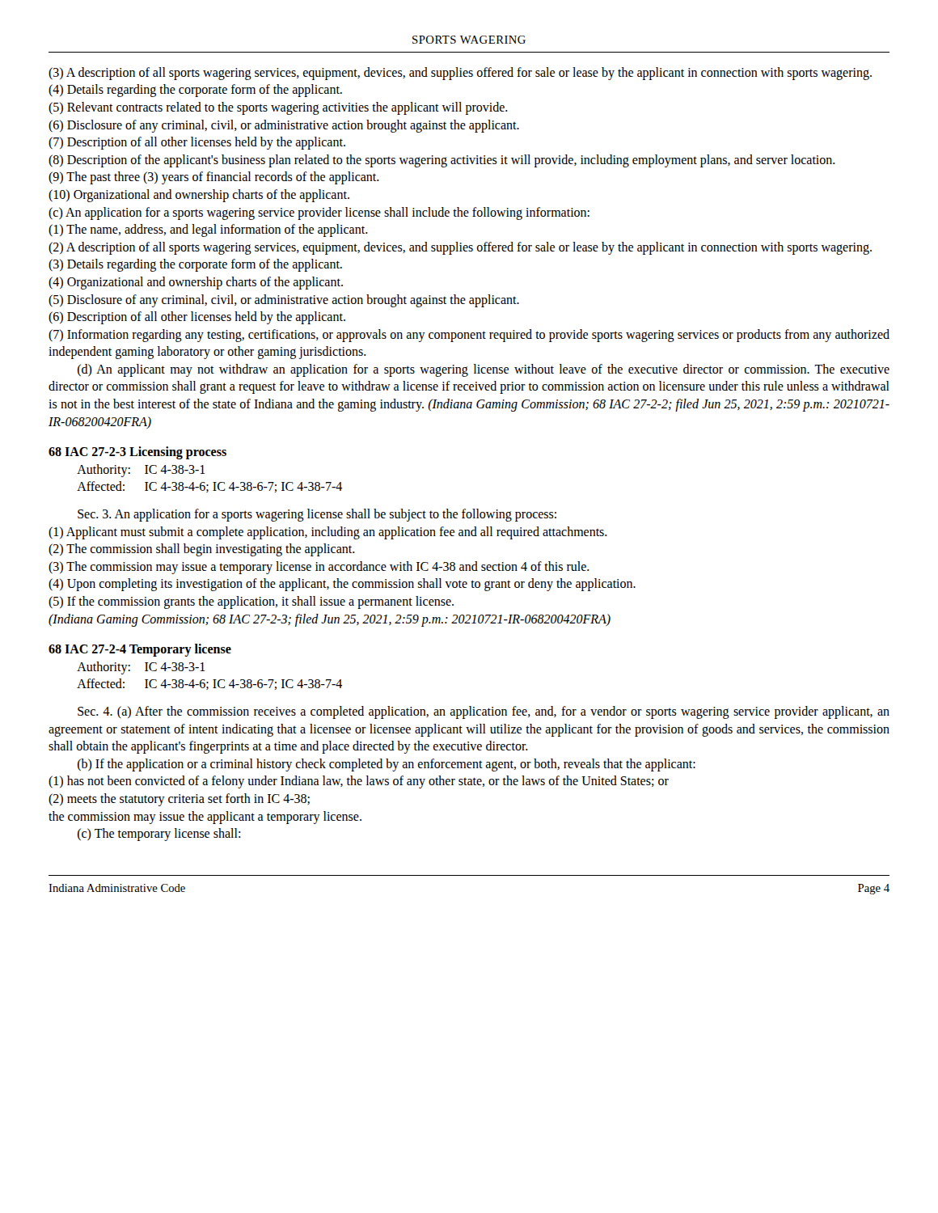SPORTS WAGERING
(3) A description of all sports wagering services, equipment, devices, and supplies offered for sale or lease by the applicant in connection with sports wagering.
(4) Details regarding the corporate form of the applicant.
(5) Relevant contracts related to the sports wagering activities the applicant will provide.
(6) Disclosure of any criminal, civil, or administrative action brought against the applicant.
(7) Description of all other licenses held by the applicant.
(8) Description of the applicant's business plan related to the sports wagering activities it will provide, including employment plans, and server location.
(9) The past three (3) years of financial records of the applicant.
(10) Organizational and ownership charts of the applicant.
(c) An application for a sports wagering service provider license shall include the following information:
(1) The name, address, and legal information of the applicant.
(2) A description of all sports wagering services, equipment, devices, and supplies offered for sale or lease by the applicant in connection with sports wagering.
(3) Details regarding the corporate form of the applicant.
(4) Organizational and ownership charts of the applicant.
(5) Disclosure of any criminal, civil, or administrative action brought against the applicant.
(6) Description of all other licenses held by the applicant.
(7) Information regarding any testing, certifications, or approvals on any component required to provide sports wagering services or products from any authorized independent gaming laboratory or other gaming jurisdictions.
(d) An applicant may not withdraw an application for a sports wagering license without leave of the executive director or commission. The executive director or commission shall grant a request for leave to withdraw a license if received prior to commission action on licensure under this rule unless a withdrawal is not in the best interest of the state of Indiana and the gaming industry. (Indiana Gaming Commission; 68 IAC 27-2-2; filed Jun 25, 2021, 2:59 p.m.: 20210721-IR-068200420FRA)
68 IAC 27-2-3 Licensing process
Authority: IC 4-38-3-1
Affected: IC 4-38-4-6; IC 4-38-6-7; IC 4-38-7-4
Sec. 3. An application for a sports wagering license shall be subject to the following process:
(1) Applicant must submit a complete application, including an application fee and all required attachments.
(2) The commission shall begin investigating the applicant.
(3) The commission may issue a temporary license in accordance with IC 4-38 and section 4 of this rule.
(4) Upon completing its investigation of the applicant, the commission shall vote to grant or deny the application.
(5) If the commission grants the application, it shall issue a permanent license.
(Indiana Gaming Commission; 68 IAC 27-2-3; filed Jun 25, 2021, 2:59 p.m.: 20210721-IR-068200420FRA)
68 IAC 27-2-4 Temporary license
Authority: IC 4-38-3-1
Affected: IC 4-38-4-6; IC 4-38-6-7; IC 4-38-7-4
Sec. 4. (a) After the commission receives a completed application, an application fee, and, for a vendor or sports wagering service provider applicant, an agreement or statement of intent indicating that a licensee or licensee applicant will utilize the applicant for the provision of goods and services, the commission shall obtain the applicant's fingerprints at a time and place directed by the executive director.
(b) If the application or a criminal history check completed by an enforcement agent, or both, reveals that the applicant:
(1) has not been convicted of a felony under Indiana law, the laws of any other state, or the laws of the United States; or
(2) meets the statutory criteria set forth in IC 4-38;
the commission may issue the applicant a temporary license.
(c) The temporary license shall:
Indiana Administrative Code Page 4